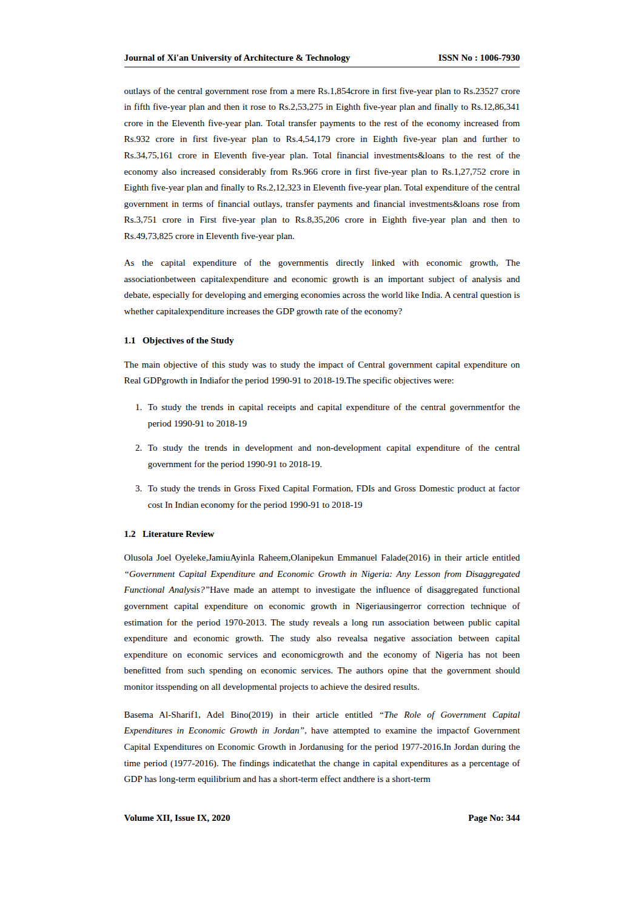Journal of Xi'an University of Architecture & Technology ISSN No : 1006-7930
outlays of the central government rose from a mere Rs.1,854crore in first five-year plan to Rs.23527 crore in fifth five-year plan and then it rose to Rs.2,53,275 in Eighth five-year plan and finally to Rs.12,86,341 crore in the Eleventh five-year plan. Total transfer payments to the rest of the economy increased from Rs.932 crore in first five-year plan to Rs.4,54,179 crore in Eighth five-year plan and further to Rs.34,75,161 crore in Eleventh five-year plan. Total financial investments&loans to the rest of the economy also increased considerably from Rs.966 crore in first five-year plan to Rs.1,27,752 crore in Eighth five-year plan and finally to Rs.2,12,323 in Eleventh five-year plan. Total expenditure of the central government in terms of financial outlays, transfer payments and financial investments&loans rose from Rs.3,751 crore in First five-year plan to Rs.8,35,206 crore in Eighth five-year plan and then to Rs.49,73,825 crore in Eleventh five-year plan.
As the capital expenditure of the governmentis directly linked with economic growth, The associationbetween capitalexpenditure and economic growth is an important subject of analysis and debate, especially for developing and emerging economies across the world like India. A central question is whether capitalexpenditure increases the GDP growth rate of the economy?
1.1 Objectives of the Study
The main objective of this study was to study the impact of Central government capital expenditure on Real GDPgrowth in Indiafor the period 1990-91 to 2018-19.The specific objectives were:
To study the trends in capital receipts and capital expenditure of the central governmentfor the period 1990-91 to 2018-19
To study the trends in development and non-development capital expenditure of the central government for the period 1990-91 to 2018-19.
To study the trends in Gross Fixed Capital Formation, FDIs and Gross Domestic product at factor cost In Indian economy for the period 1990-91 to 2018-19
1.2 Literature Review
Olusola Joel Oyeleke,JamiuAyinla Raheem,Olanipekun Emmanuel Falade(2016) in their article entitled “Government Capital Expenditure and Economic Growth in Nigeria: Any Lesson from Disaggregated Functional Analysis?”Have made an attempt to investigate the influence of disaggregated functional government capital expenditure on economic growth in Nigeriausingerror correction technique of estimation for the period 1970-2013. The study reveals a long run association between public capital expenditure and economic growth. The study also revealsa negative association between capital expenditure on economic services and economicgrowth and the economy of Nigeria has not been benefitted from such spending on economic services. The authors opine that the government should monitor itsspending on all developmental projects to achieve the desired results.
Basema Al-Sharif1, Adel Bino(2019) in their article entitled “The Role of Government Capital Expenditures in Economic Growth in Jordan”, have attempted to examine the impactof Government Capital Expenditures on Economic Growth in Jordanusing for the period 1977-2016.In Jordan during the time period (1977-2016). The findings indicatethat the change in capital expenditures as a percentage of GDP has long-term equilibrium and has a short-term effect andthere is a short-term
Volume XII, Issue IX, 2020 Page No: 344